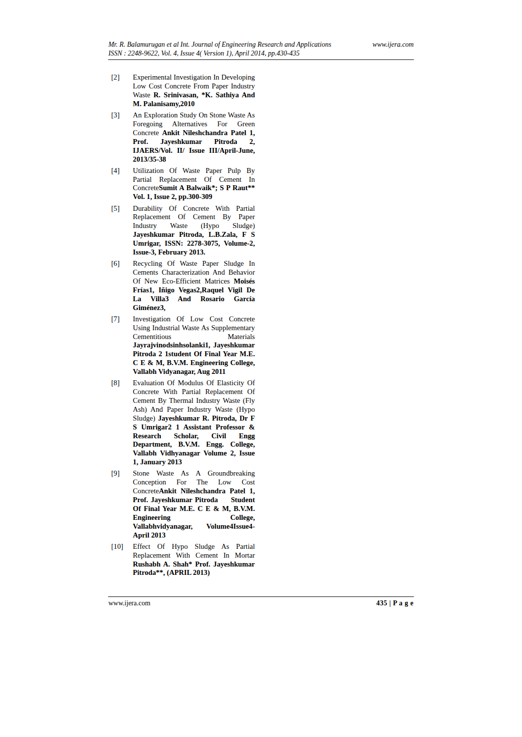Mr. R. Balamurugan et al Int. Journal of Engineering Research and Applications www.ijera.com
ISSN : 2248-9622, Vol. 4, Issue 4( Version 1), April 2014, pp.430-435
[2] Experimental Investigation In Developing Low Cost Concrete From Paper Industry Waste R. Srinivasan, *K. Sathiya And M. Palanisamy,2010
[3] An Exploration Study On Stone Waste As Foregoing Alternatives For Green Concrete Ankit Nileshchandra Patel 1, Prof. Jayeshkumar Pitroda 2, IJAERS/Vol. II/ Issue III/April-June, 2013/35-38
[4] Utilization Of Waste Paper Pulp By Partial Replacement Of Cement In ConcreteSumit A Balwaik*; S P Raut** Vol. 1, Issue 2, pp.300-309
[5] Durability Of Concrete With Partial Replacement Of Cement By Paper Industry Waste (Hypo Sludge) Jayeshkumar Pitroda, L.B.Zala, F S Umrigar, ISSN: 2278-3075, Volume-2, Issue-3, February 2013.
[6] Recycling Of Waste Paper Sludge In Cements Characterization And Behavior Of New Eco-Efficient Matrices Moisés Frías1, Iñigo Vegas2,Raquel Vigil De La Villa3 And Rosario García Giménez3,
[7] Investigation Of Low Cost Concrete Using Industrial Waste As Supplementary Cementitious Materials Jayrajvinodsinhsolanki1, Jayeshkumar Pitroda 2 1student Of Final Year M.E. C E & M, B.V.M. Engineering College, Vallabh Vidyanagar, Aug 2011
[8] Evaluation Of Modulus Of Elasticity Of Concrete With Partial Replacement Of Cement By Thermal Industry Waste (Fly Ash) And Paper Industry Waste (Hypo Sludge) Jayeshkumar R. Pitroda, Dr F S Umrigar2 1 Assistant Professor & Research Scholar, Civil Engg Department, B.V.M. Engg. College, Vallabh Vidhyanagar Volume 2, Issue 1, January 2013
[9] Stone Waste As A Groundbreaking Conception For The Low Cost ConcreteAnkit Nileshchandra Patel 1, Prof. Jayeshkumar Pitroda Student Of Final Year M.E. C E & M, B.V.M. Engineering College, Vallabhvidyanagar, Volume4Issue4- April 2013
[10] Effect Of Hypo Sludge As Partial Replacement With Cement In Mortar Rushabh A. Shah* Prof. Jayeshkumar Pitroda**, (APRIL 2013)
www.ijera.com 435 | P a g e